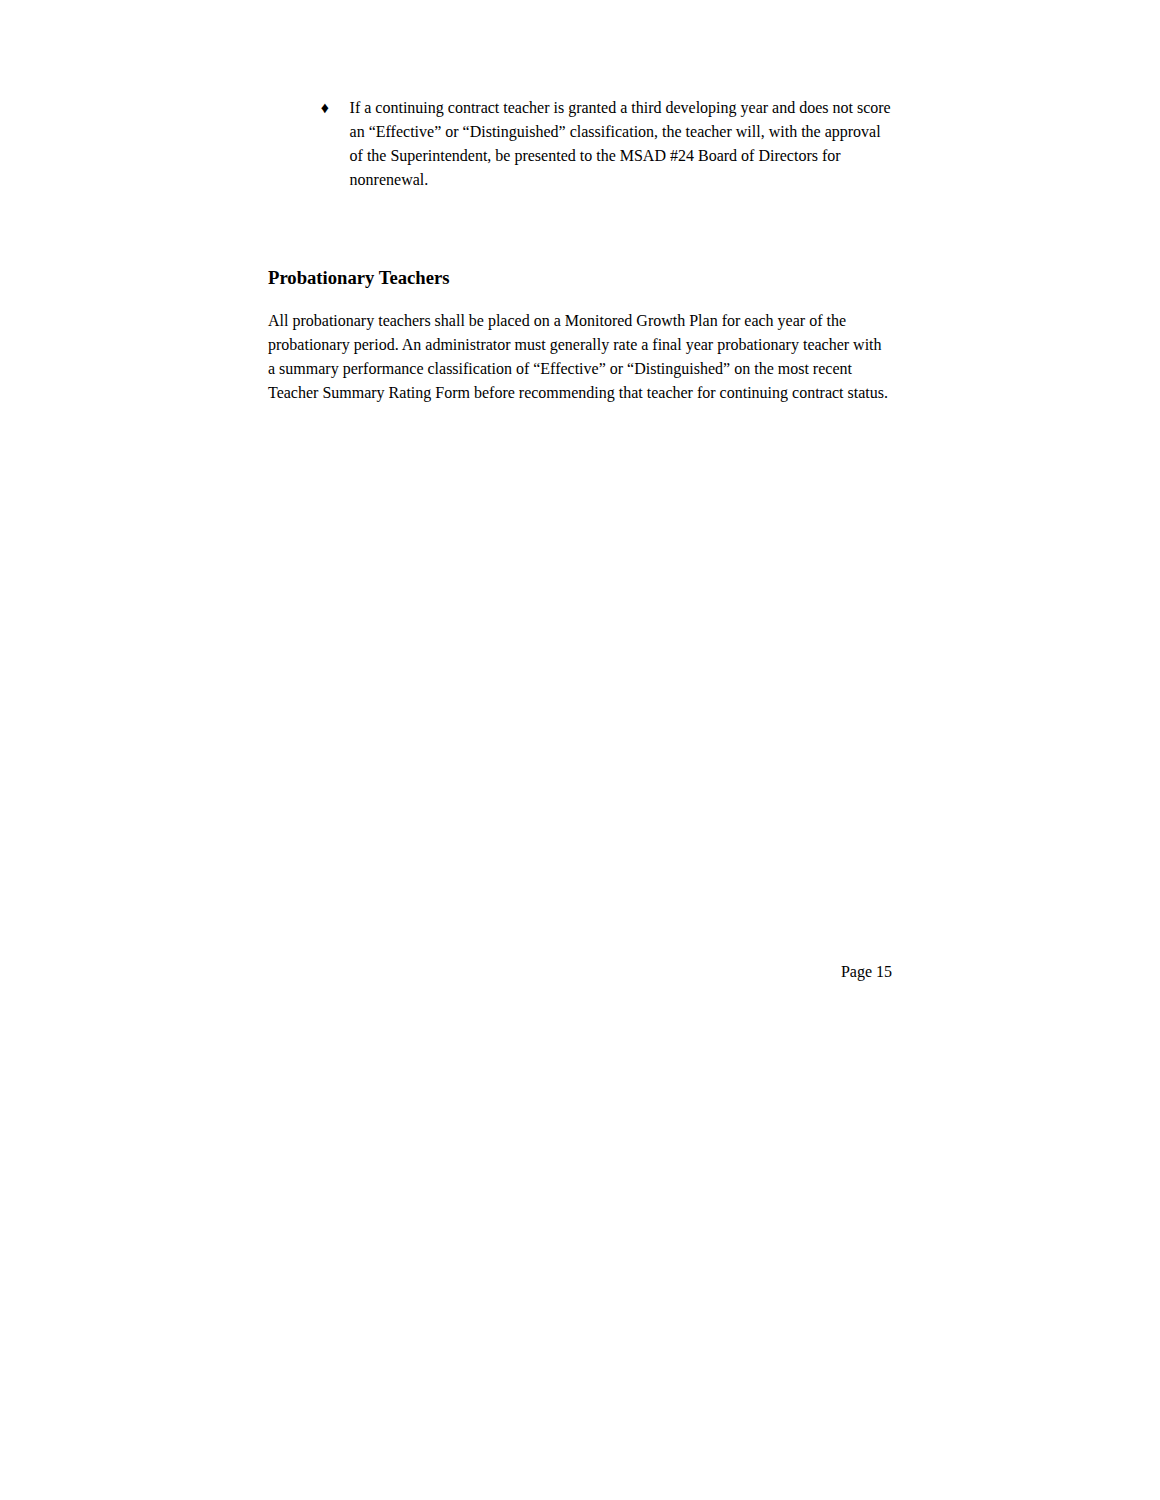If a continuing contract teacher is granted a third developing year and does not score an “Effective” or “Distinguished” classification, the teacher will, with the approval of the Superintendent, be presented to the MSAD #24 Board of Directors for nonrenewal.
Probationary Teachers
All probationary teachers shall be placed on a Monitored Growth Plan for each year of the probationary period. An administrator must generally rate a final year probationary teacher with a summary performance classification of “Effective” or “Distinguished” on the most recent Teacher Summary Rating Form before recommending that teacher for continuing contract status.
Page 15